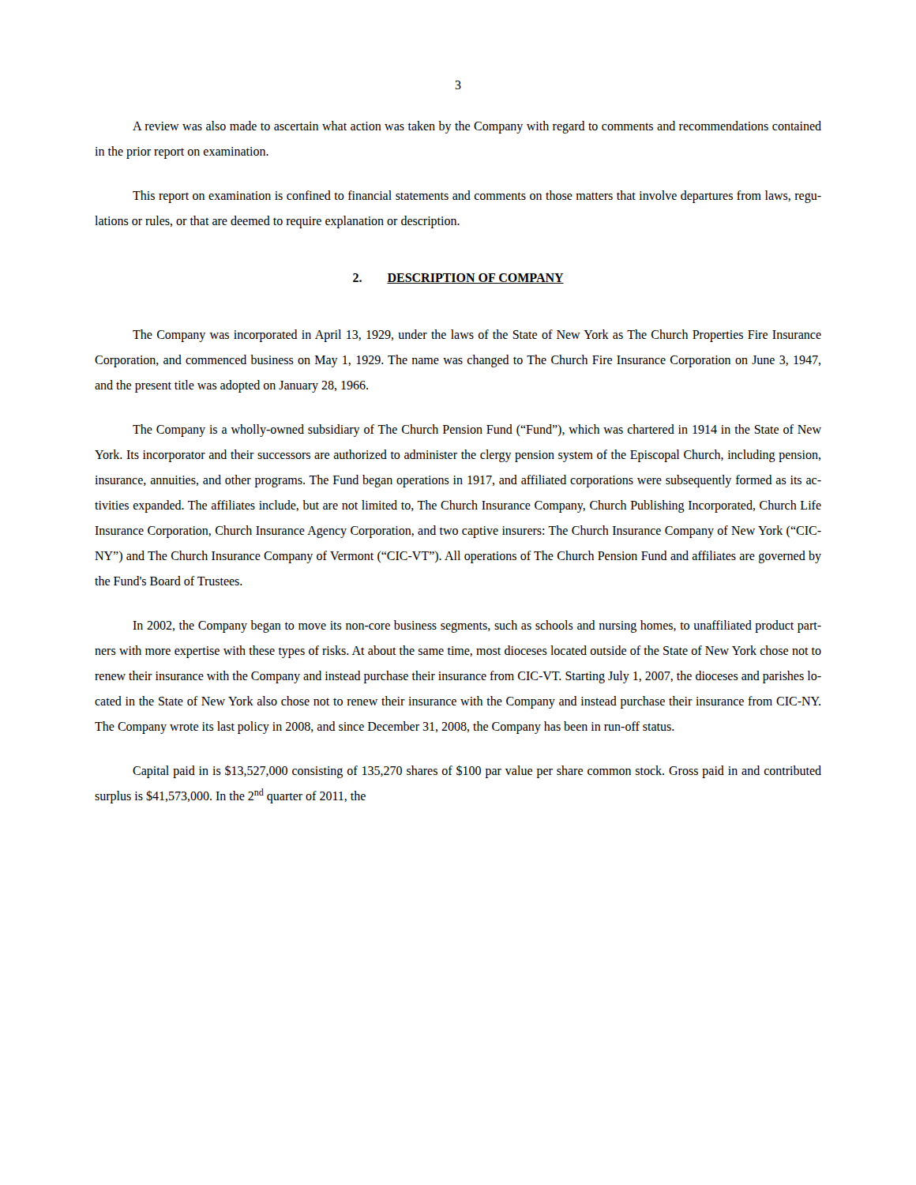3
A review was also made to ascertain what action was taken by the Company with regard to comments and recommendations contained in the prior report on examination.
This report on examination is confined to financial statements and comments on those matters that involve departures from laws, regulations or rules, or that are deemed to require explanation or description.
2. DESCRIPTION OF COMPANY
The Company was incorporated in April 13, 1929, under the laws of the State of New York as The Church Properties Fire Insurance Corporation, and commenced business on May 1, 1929. The name was changed to The Church Fire Insurance Corporation on June 3, 1947, and the present title was adopted on January 28, 1966.
The Company is a wholly-owned subsidiary of The Church Pension Fund (“Fund”), which was chartered in 1914 in the State of New York. Its incorporator and their successors are authorized to administer the clergy pension system of the Episcopal Church, including pension, insurance, annuities, and other programs. The Fund began operations in 1917, and affiliated corporations were subsequently formed as its activities expanded. The affiliates include, but are not limited to, The Church Insurance Company, Church Publishing Incorporated, Church Life Insurance Corporation, Church Insurance Agency Corporation, and two captive insurers: The Church Insurance Company of New York (“CIC-NY”) and The Church Insurance Company of Vermont (“CIC-VT”). All operations of The Church Pension Fund and affiliates are governed by the Fund's Board of Trustees.
In 2002, the Company began to move its non-core business segments, such as schools and nursing homes, to unaffiliated product partners with more expertise with these types of risks. At about the same time, most dioceses located outside of the State of New York chose not to renew their insurance with the Company and instead purchase their insurance from CIC-VT. Starting July 1, 2007, the dioceses and parishes located in the State of New York also chose not to renew their insurance with the Company and instead purchase their insurance from CIC-NY. The Company wrote its last policy in 2008, and since December 31, 2008, the Company has been in run-off status.
Capital paid in is $13,527,000 consisting of 135,270 shares of $100 par value per share common stock. Gross paid in and contributed surplus is $41,573,000. In the 2nd quarter of 2011, the